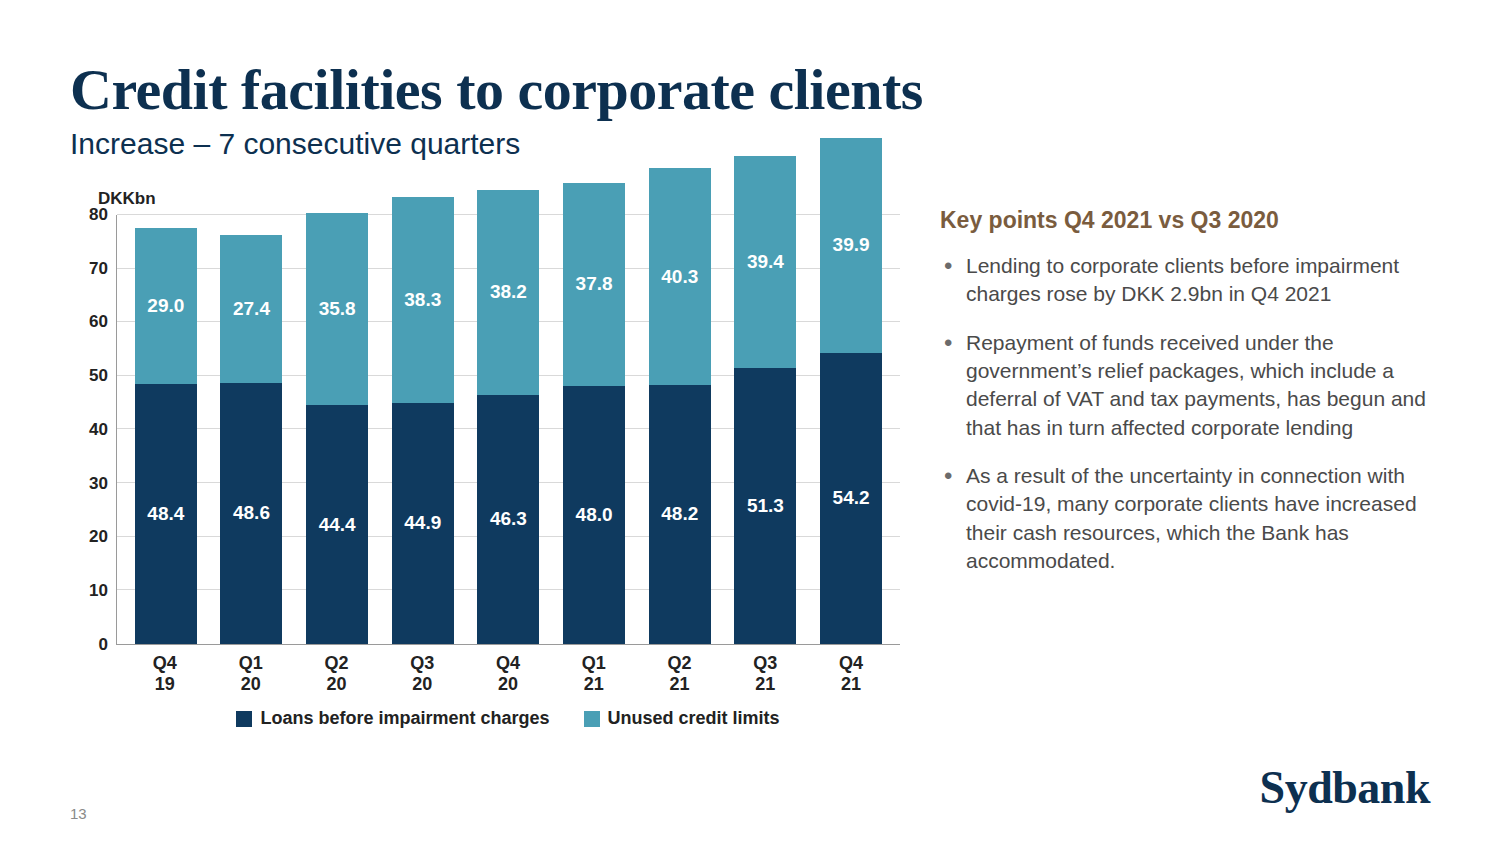Credit facilities to corporate clients
Increase – 7 consecutive quarters
DKKbn
80 70 60 50 40 30 20 10 0
29.0
48.4
27.4
48.6
35.8
44.4
38.3
44.9
38.2
46.3
37.8
48.0
40.3
48.2
39.4
51.3
39.9
54.2
Q4
19
Q1
20
Q2
20
Q3
20
Q4
20
Q1
21
Q2
21
Q3
21
Q4
21
Loans before impairment charges
Unused credit limits
Key points Q4 2021 vs Q3 2020
Lending to corporate clients before impairment charges rose by DKK 2.9bn in Q4 2021
Repayment of funds received under the government’s relief packages, which include a deferral of VAT and tax payments, has begun and that has in turn affected corporate lending
As a result of the uncertainty in connection with covid-19, many corporate clients have increased their cash resources, which the Bank has accommodated.
13
Sydbank